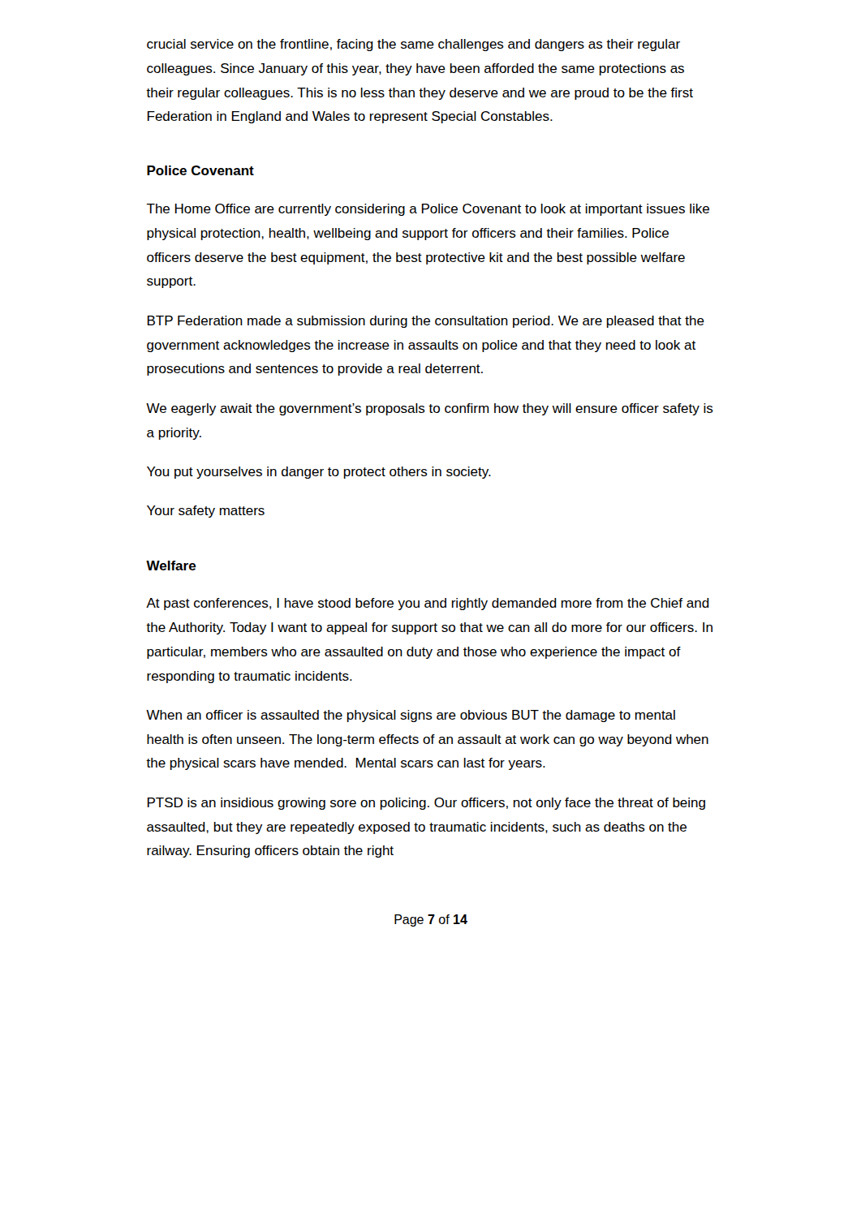crucial service on the frontline, facing the same challenges and dangers as their regular colleagues. Since January of this year, they have been afforded the same protections as their regular colleagues. This is no less than they deserve and we are proud to be the first Federation in England and Wales to represent Special Constables.
Police Covenant
The Home Office are currently considering a Police Covenant to look at important issues like physical protection, health, wellbeing and support for officers and their families. Police officers deserve the best equipment, the best protective kit and the best possible welfare support.
BTP Federation made a submission during the consultation period. We are pleased that the government acknowledges the increase in assaults on police and that they need to look at prosecutions and sentences to provide a real deterrent.
We eagerly await the government’s proposals to confirm how they will ensure officer safety is a priority.
You put yourselves in danger to protect others in society.
Your safety matters
Welfare
At past conferences, I have stood before you and rightly demanded more from the Chief and the Authority. Today I want to appeal for support so that we can all do more for our officers. In particular, members who are assaulted on duty and those who experience the impact of responding to traumatic incidents.
When an officer is assaulted the physical signs are obvious BUT the damage to mental health is often unseen. The long-term effects of an assault at work can go way beyond when the physical scars have mended. Mental scars can last for years.
PTSD is an insidious growing sore on policing. Our officers, not only face the threat of being assaulted, but they are repeatedly exposed to traumatic incidents, such as deaths on the railway. Ensuring officers obtain the right
Page 7 of 14